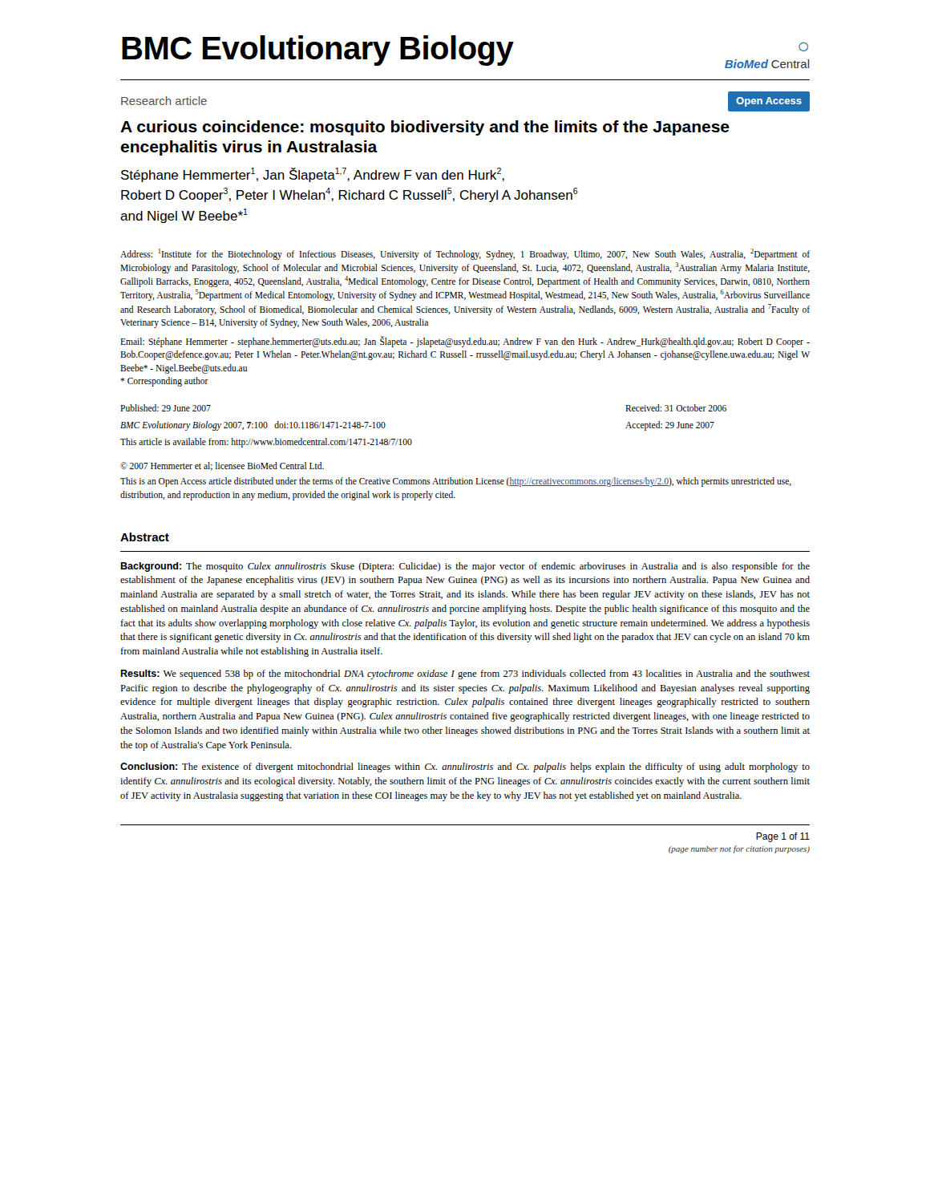BMC Evolutionary Biology
○ BioMed Central
Research article
Open Access
A curious coincidence: mosquito biodiversity and the limits of the Japanese encephalitis virus in Australasia
Stéphane Hemmerter1, Jan Šlapeta1,7, Andrew F van den Hurk2,
Robert D Cooper3, Peter I Whelan4, Richard C Russell5, Cheryl A Johansen6
and Nigel W Beebe*1
Address: 1Institute for the Biotechnology of Infectious Diseases, University of Technology, Sydney, 1 Broadway, Ultimo, 2007, New South Wales, Australia, 2Department of Microbiology and Parasitology, School of Molecular and Microbial Sciences, University of Queensland, St. Lucia, 4072, Queensland, Australia, 3Australian Army Malaria Institute, Gallipoli Barracks, Enoggera, 4052, Queensland, Australia, 4Medical Entomology, Centre for Disease Control, Department of Health and Community Services, Darwin, 0810, Northern Territory, Australia, 5Department of Medical Entomology, University of Sydney and ICPMR, Westmead Hospital, Westmead, 2145, New South Wales, Australia, 6Arbovirus Surveillance and Research Laboratory, School of Biomedical, Biomolecular and Chemical Sciences, University of Western Australia, Nedlands, 6009, Western Australia, Australia and 7Faculty of Veterinary Science – B14, University of Sydney, New South Wales, 2006, Australia
Email: Stéphane Hemmerter - stephane.hemmerter@uts.edu.au; Jan Šlapeta - jslapeta@usyd.edu.au; Andrew F van den Hurk - Andrew_Hurk@health.qld.gov.au; Robert D Cooper - Bob.Cooper@defence.gov.au; Peter I Whelan - Peter.Whelan@nt.gov.au; Richard C Russell - rrussell@mail.usyd.edu.au; Cheryl A Johansen - cjohanse@cyllene.uwa.edu.au; Nigel W Beebe* - Nigel.Beebe@uts.edu.au
* Corresponding author
Published: 29 June 2007
BMC Evolutionary Biology 2007, 7:100 doi:10.1186/1471-2148-7-100
This article is available from: http://www.biomedcentral.com/1471-2148/7/100
Received: 31 October 2006
Accepted: 29 June 2007
© 2007 Hemmerter et al; licensee BioMed Central Ltd.
This is an Open Access article distributed under the terms of the Creative Commons Attribution License (http://creativecommons.org/licenses/by/2.0), which permits unrestricted use, distribution, and reproduction in any medium, provided the original work is properly cited.
Abstract
Background: The mosquito Culex annulirostris Skuse (Diptera: Culicidae) is the major vector of endemic arboviruses in Australia and is also responsible for the establishment of the Japanese encephalitis virus (JEV) in southern Papua New Guinea (PNG) as well as its incursions into northern Australia. Papua New Guinea and mainland Australia are separated by a small stretch of water, the Torres Strait, and its islands. While there has been regular JEV activity on these islands, JEV has not established on mainland Australia despite an abundance of Cx. annulirostris and porcine amplifying hosts. Despite the public health significance of this mosquito and the fact that its adults show overlapping morphology with close relative Cx. palpalis Taylor, its evolution and genetic structure remain undetermined. We address a hypothesis that there is significant genetic diversity in Cx. annulirostris and that the identification of this diversity will shed light on the paradox that JEV can cycle on an island 70 km from mainland Australia while not establishing in Australia itself.
Results: We sequenced 538 bp of the mitochondrial DNA cytochrome oxidase I gene from 273 individuals collected from 43 localities in Australia and the southwest Pacific region to describe the phylogeography of Cx. annulirostris and its sister species Cx. palpalis. Maximum Likelihood and Bayesian analyses reveal supporting evidence for multiple divergent lineages that display geographic restriction. Culex palpalis contained three divergent lineages geographically restricted to southern Australia, northern Australia and Papua New Guinea (PNG). Culex annulirostris contained five geographically restricted divergent lineages, with one lineage restricted to the Solomon Islands and two identified mainly within Australia while two other lineages showed distributions in PNG and the Torres Strait Islands with a southern limit at the top of Australia's Cape York Peninsula.
Conclusion: The existence of divergent mitochondrial lineages within Cx. annulirostris and Cx. palpalis helps explain the difficulty of using adult morphology to identify Cx. annulirostris and its ecological diversity. Notably, the southern limit of the PNG lineages of Cx. annulirostris coincides exactly with the current southern limit of JEV activity in Australasia suggesting that variation in these COI lineages may be the key to why JEV has not yet established yet on mainland Australia.
Page 1 of 11
(page number not for citation purposes)